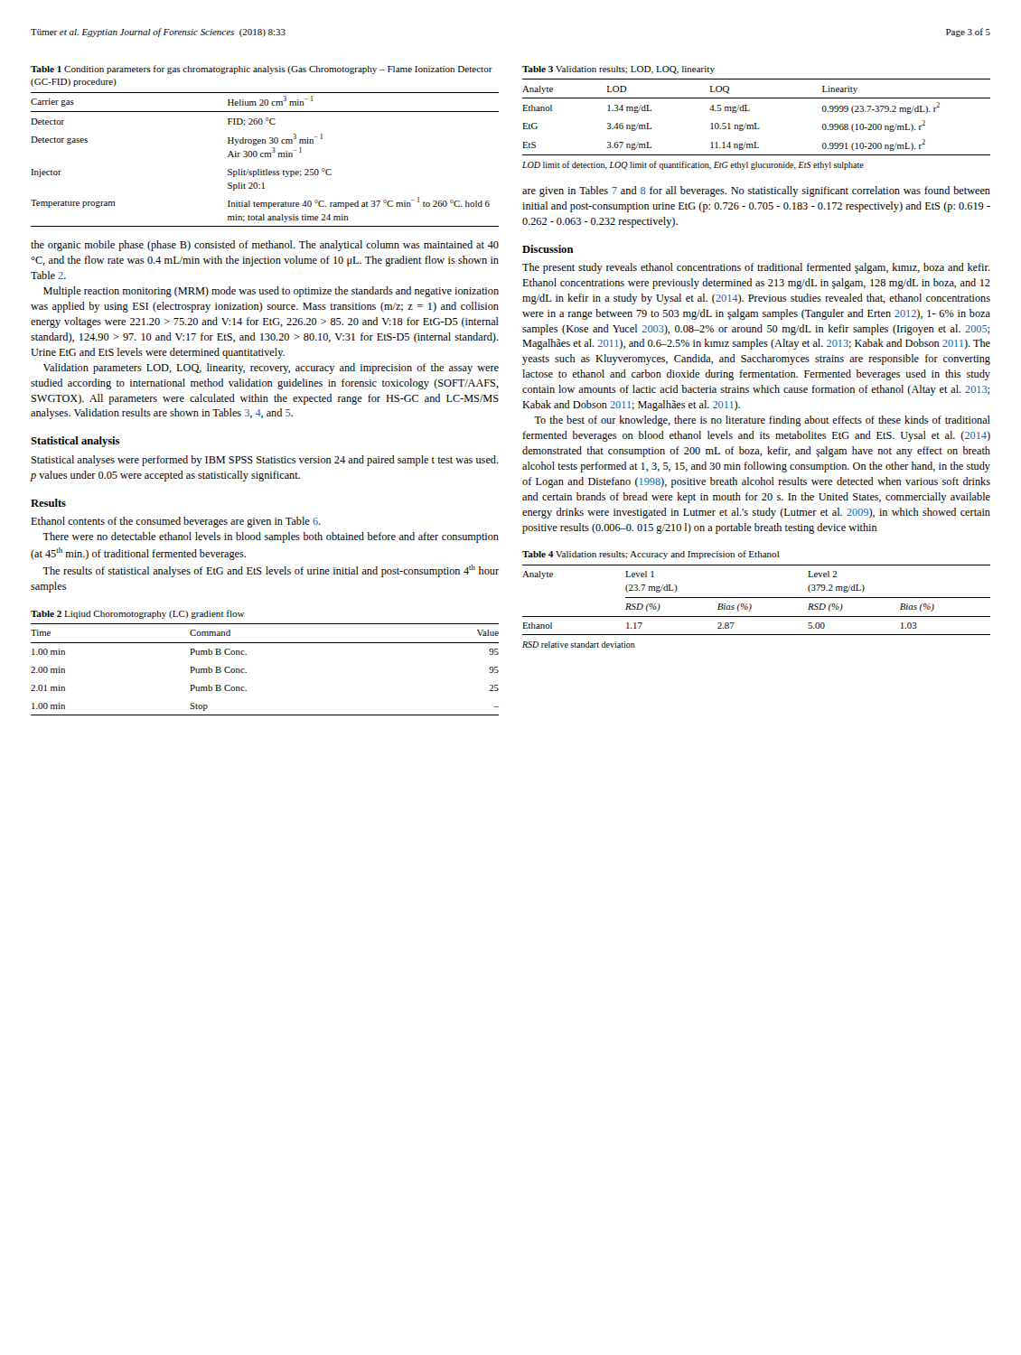Tümer et al. Egyptian Journal of Forensic Sciences (2018) 8:33
Page 3 of 5
Table 1 Condition parameters for gas chromatographic analysis (Gas Chromotography – Flame Ionization Detector (GC-FID) procedure)
| Carrier gas | Helium 20 cm 3 min − 1 |
| --- | --- |
| Detector | FID; 260 °C |
| Detector gases | Hydrogen 30 cm 3 min − 1 Air 300 cm 3 min − 1 |
| Injector | Split/splitless type; 250 °C Split 20:1 |
| Temperature program | Initial temperature 40 °C. ramped at 37 °C min − 1 to 260 °C. hold 6 min; total analysis time 24 min |
the organic mobile phase (phase B) consisted of methanol. The analytical column was maintained at 40 °C, and the flow rate was 0.4 mL/min with the injection volume of 10 μL. The gradient flow is shown in Table 2.
Multiple reaction monitoring (MRM) mode was used to optimize the standards and negative ionization was applied by using ESI (electrospray ionization) source. Mass transitions (m/z; z = 1) and collision energy voltages were 221.20 > 75.20 and V:14 for EtG, 226.20 > 85. 20 and V:18 for EtG-D5 (internal standard), 124.90 > 97. 10 and V:17 for EtS, and 130.20 > 80.10, V:31 for EtS-D5 (internal standard). Urine EtG and EtS levels were determined quantitatively.
Validation parameters LOD, LOQ, linearity, recovery, accuracy and imprecision of the assay were studied according to international method validation guidelines in forensic toxicology (SOFT/AAFS, SWGTOX). All parameters were calculated within the expected range for HS-GC and LC-MS/MS analyses. Validation results are shown in Tables 3, 4, and 5.
Statistical analysis
Statistical analyses were performed by IBM SPSS Statistics version 24 and paired sample t test was used. p values under 0.05 were accepted as statistically significant.
Results
Ethanol contents of the consumed beverages are given in Table 6.
There were no detectable ethanol levels in blood samples both obtained before and after consumption (at 45th min.) of traditional fermented beverages.
The results of statistical analyses of EtG and EtS levels of urine initial and post-consumption 4th hour samples
Table 2 Liqiud Choromotography (LC) gradient flow
| Time | Command | Value |
| --- | --- | --- |
| 1.00 min | Pumb B Conc. | 95 |
| 2.00 min | Pumb B Conc. | 95 |
| 2.01 min | Pumb B Conc. | 25 |
| 1.00 min | Stop | – |
Table 3 Validation results; LOD, LOQ, linearity
| Analyte | LOD | LOQ | Linearity |
| --- | --- | --- | --- |
| Ethanol | 1.34 mg/dL | 4.5 mg/dL | 0.9999 (23.7-379.2 mg/dL). r 2 |
| EtG | 3.46 ng/mL | 10.51 ng/mL | 0.9968 (10-200 ng/mL). r 2 |
| EtS | 3.67 ng/mL | 11.14 ng/mL | 0.9991 (10-200 ng/mL). r 2 |
LOD limit of detection, LOQ limit of quantification, EtG ethyl glucuronide, EtS ethyl sulphate
are given in Tables 7 and 8 for all beverages. No statistically significant correlation was found between initial and post-consumption urine EtG (p: 0.726 - 0.705 - 0.183 - 0.172 respectively) and EtS (p: 0.619 - 0.262 - 0.063 - 0.232 respectively).
Discussion
The present study reveals ethanol concentrations of traditional fermented şalgam, kımız, boza and kefir. Ethanol concentrations were previously determined as 213 mg/dL in şalgam, 128 mg/dL in boza, and 12 mg/dL in kefir in a study by Uysal et al. (2014). Previous studies revealed that, ethanol concentrations were in a range between 79 to 503 mg/dL in şalgam samples (Tanguler and Erten 2012), 1- 6% in boza samples (Kose and Yucel 2003), 0.08–2% or around 50 mg/dL in kefir samples (Irigoyen et al. 2005; Magalhães et al. 2011), and 0.6–2.5% in kımız samples (Altay et al. 2013; Kabak and Dobson 2011). The yeasts such as Kluyveromyces, Candida, and Saccharomyces strains are responsible for converting lactose to ethanol and carbon dioxide during fermentation. Fermented beverages used in this study contain low amounts of lactic acid bacteria strains which cause formation of ethanol (Altay et al. 2013; Kabak and Dobson 2011; Magalhães et al. 2011).
To the best of our knowledge, there is no literature finding about effects of these kinds of traditional fermented beverages on blood ethanol levels and its metabolites EtG and EtS. Uysal et al. (2014) demonstrated that consumption of 200 mL of boza, kefir, and şalgam have not any effect on breath alcohol tests performed at 1, 3, 5, 15, and 30 min following consumption. On the other hand, in the study of Logan and Distefano (1998), positive breath alcohol results were detected when various soft drinks and certain brands of bread were kept in mouth for 20 s. In the United States, commercially available energy drinks were investigated in Lutmer et al.'s study (Lutmer et al. 2009), in which showed certain positive results (0.006–0. 015 g/210 l) on a portable breath testing device within
Table 4 Validation results; Accuracy and Imprecision of Ethanol
| Analyte | Level 1 (23.7 mg/dL) | Level 2 (379.2 mg/dL) |
| --- | --- | --- |
| RSD (%) | Bias (%) | RSD (%) | Bias (%) |
| Ethanol | 1.17 | 2.87 | 5.00 | 1.03 |
RSD relative standart deviation